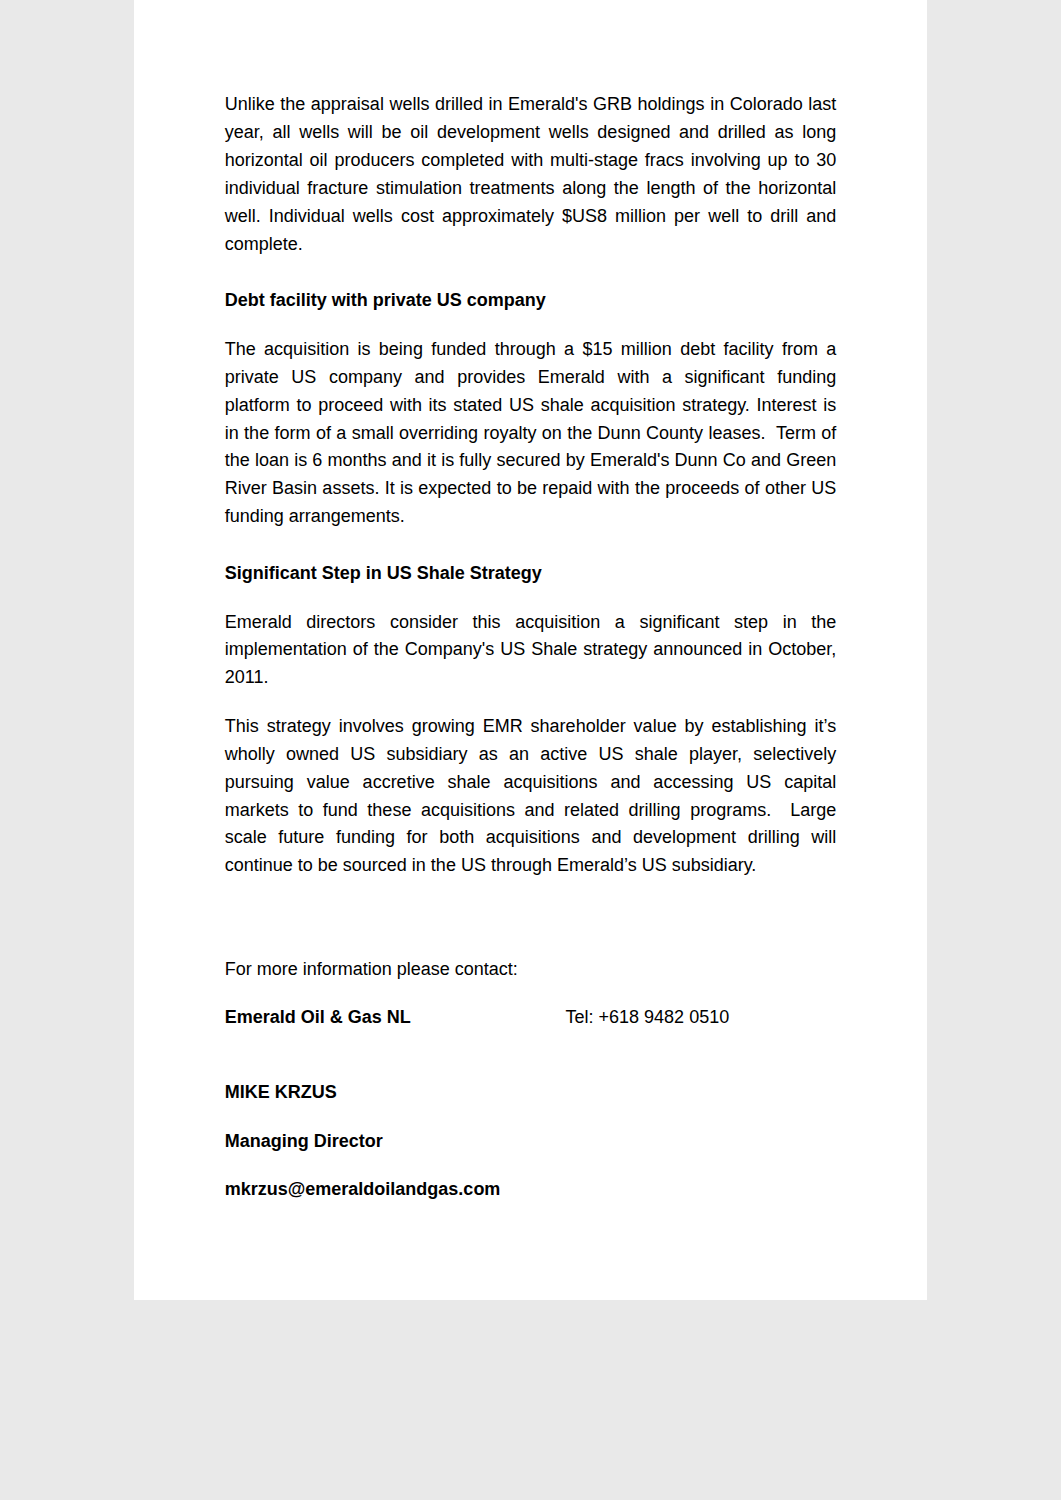Unlike the appraisal wells drilled in Emerald's GRB holdings in Colorado last year, all wells will be oil development wells designed and drilled as long horizontal oil producers completed with multi-stage fracs involving up to 30 individual fracture stimulation treatments along the length of the horizontal well. Individual wells cost approximately $US8 million per well to drill and complete.
Debt facility with private US company
The acquisition is being funded through a $15 million debt facility from a private US company and provides Emerald with a significant funding platform to proceed with its stated US shale acquisition strategy. Interest is in the form of a small overriding royalty on the Dunn County leases. Term of the loan is 6 months and it is fully secured by Emerald's Dunn Co and Green River Basin assets. It is expected to be repaid with the proceeds of other US funding arrangements.
Significant Step in US Shale Strategy
Emerald directors consider this acquisition a significant step in the implementation of the Company's US Shale strategy announced in October, 2011.
This strategy involves growing EMR shareholder value by establishing it’s wholly owned US subsidiary as an active US shale player, selectively pursuing value accretive shale acquisitions and accessing US capital markets to fund these acquisitions and related drilling programs. Large scale future funding for both acquisitions and development drilling will continue to be sourced in the US through Emerald’s US subsidiary.
For more information please contact:
Emerald Oil & Gas NL Tel: +618 9482 0510
MIKE KRZUS
Managing Director
mkrzus@emeraldoilandgas.com